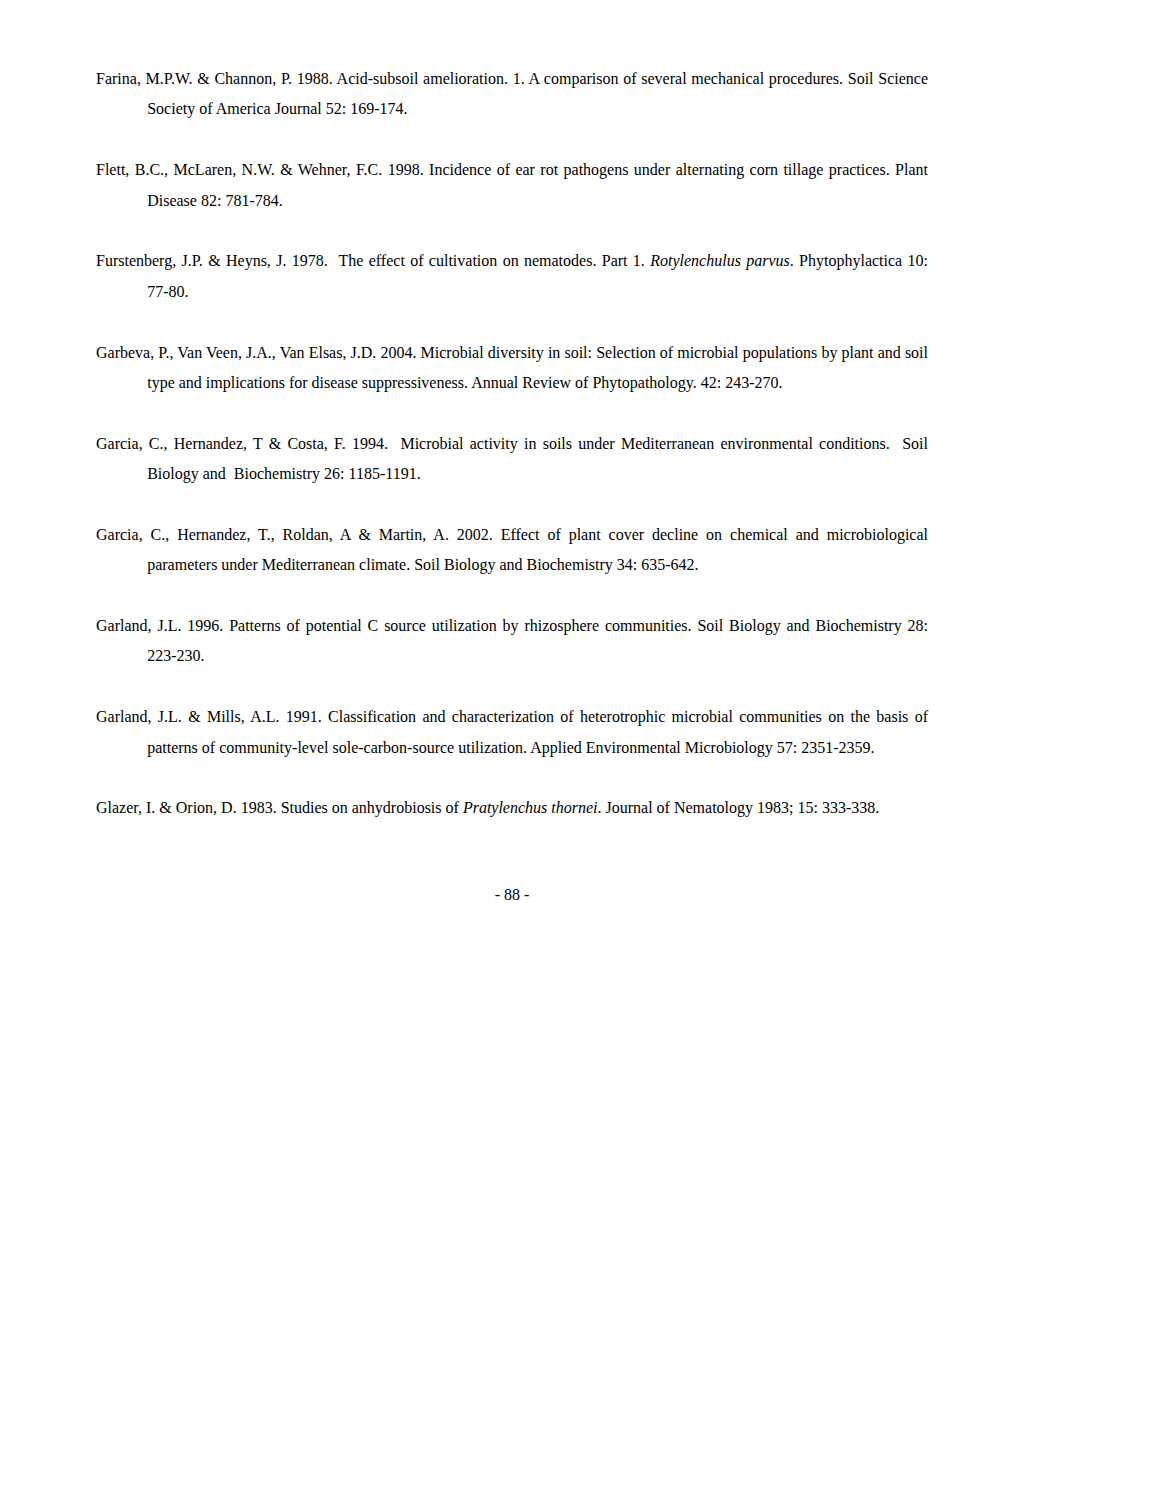Farina, M.P.W. & Channon, P. 1988. Acid-subsoil amelioration. 1. A comparison of several mechanical procedures. Soil Science Society of America Journal 52: 169-174.
Flett, B.C., McLaren, N.W. & Wehner, F.C. 1998. Incidence of ear rot pathogens under alternating corn tillage practices. Plant Disease 82: 781-784.
Furstenberg, J.P. & Heyns, J. 1978. The effect of cultivation on nematodes. Part 1. Rotylenchulus parvus. Phytophylactica 10: 77-80.
Garbeva, P., Van Veen, J.A., Van Elsas, J.D. 2004. Microbial diversity in soil: Selection of microbial populations by plant and soil type and implications for disease suppressiveness. Annual Review of Phytopathology. 42: 243-270.
Garcia, C., Hernandez, T & Costa, F. 1994. Microbial activity in soils under Mediterranean environmental conditions. Soil Biology and Biochemistry 26: 1185-1191.
Garcia, C., Hernandez, T., Roldan, A & Martin, A. 2002. Effect of plant cover decline on chemical and microbiological parameters under Mediterranean climate. Soil Biology and Biochemistry 34: 635-642.
Garland, J.L. 1996. Patterns of potential C source utilization by rhizosphere communities. Soil Biology and Biochemistry 28: 223-230.
Garland, J.L. & Mills, A.L. 1991. Classification and characterization of heterotrophic microbial communities on the basis of patterns of community-level sole-carbon-source utilization. Applied Environmental Microbiology 57: 2351-2359.
Glazer, I. & Orion, D. 1983. Studies on anhydrobiosis of Pratylenchus thornei. Journal of Nematology 1983; 15: 333-338.
- 88 -